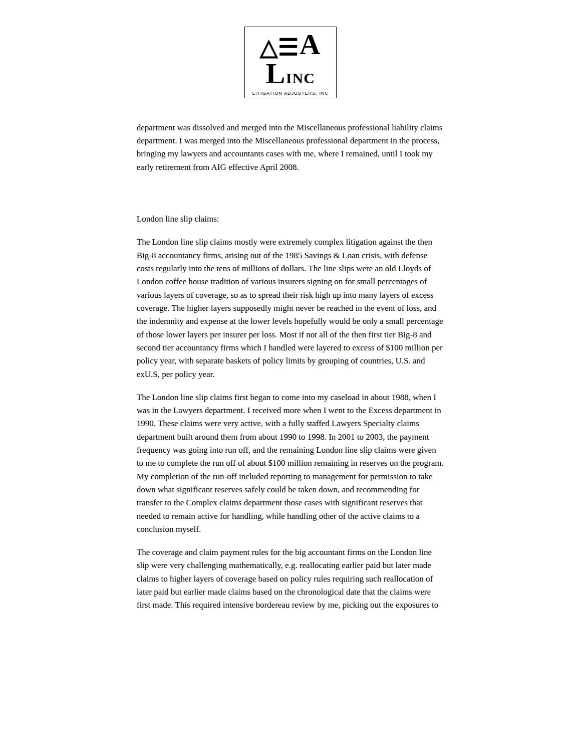△☰A
LINC
Litigation Adjusters, Inc
department was dissolved and merged into the Miscellaneous professional liability claims department. I was merged into the Miscellaneous professional department in the process, bringing my lawyers and accountants cases with me, where I remained, until I took my early retirement from AIG effective April 2008.
London line slip claims:
The London line slip claims mostly were extremely complex litigation against the then Big-8 accountancy firms, arising out of the 1985 Savings & Loan crisis, with defense costs regularly into the tens of millions of dollars. The line slips were an old Lloyds of London coffee house tradition of various insurers signing on for small percentages of various layers of coverage, so as to spread their risk high up into many layers of excess coverage. The higher layers supposedly might never be reached in the event of loss, and the indemnity and expense at the lower levels hopefully would be only a small percentage of those lower layers per insurer per loss. Most if not all of the then first tier Big-8 and second tier accountancy firms which I handled were layered to excess of $100 million per policy year, with separate baskets of policy limits by grouping of countries, U.S. and exU.S, per policy year.
The London line slip claims first began to come into my caseload in about 1988, when I was in the Lawyers department. I received more when I went to the Excess department in 1990. These claims were very active, with a fully staffed Lawyers Specialty claims department built around them from about 1990 to 1998. In 2001 to 2003, the payment frequency was going into run off, and the remaining London line slip claims were given to me to complete the run off of about $100 million remaining in reserves on the program. My completion of the run-off included reporting to management for permission to take down what significant reserves safely could be taken down, and recommending for transfer to the Complex claims department those cases with significant reserves that needed to remain active for handling, while handling other of the active claims to a conclusion myself.
The coverage and claim payment rules for the big accountant firms on the London line slip were very challenging mathematically, e.g. reallocating earlier paid but later made claims to higher layers of coverage based on policy rules requiring such reallocation of later paid but earlier made claims based on the chronological date that the claims were first made. This required intensive bordereau review by me, picking out the exposures to